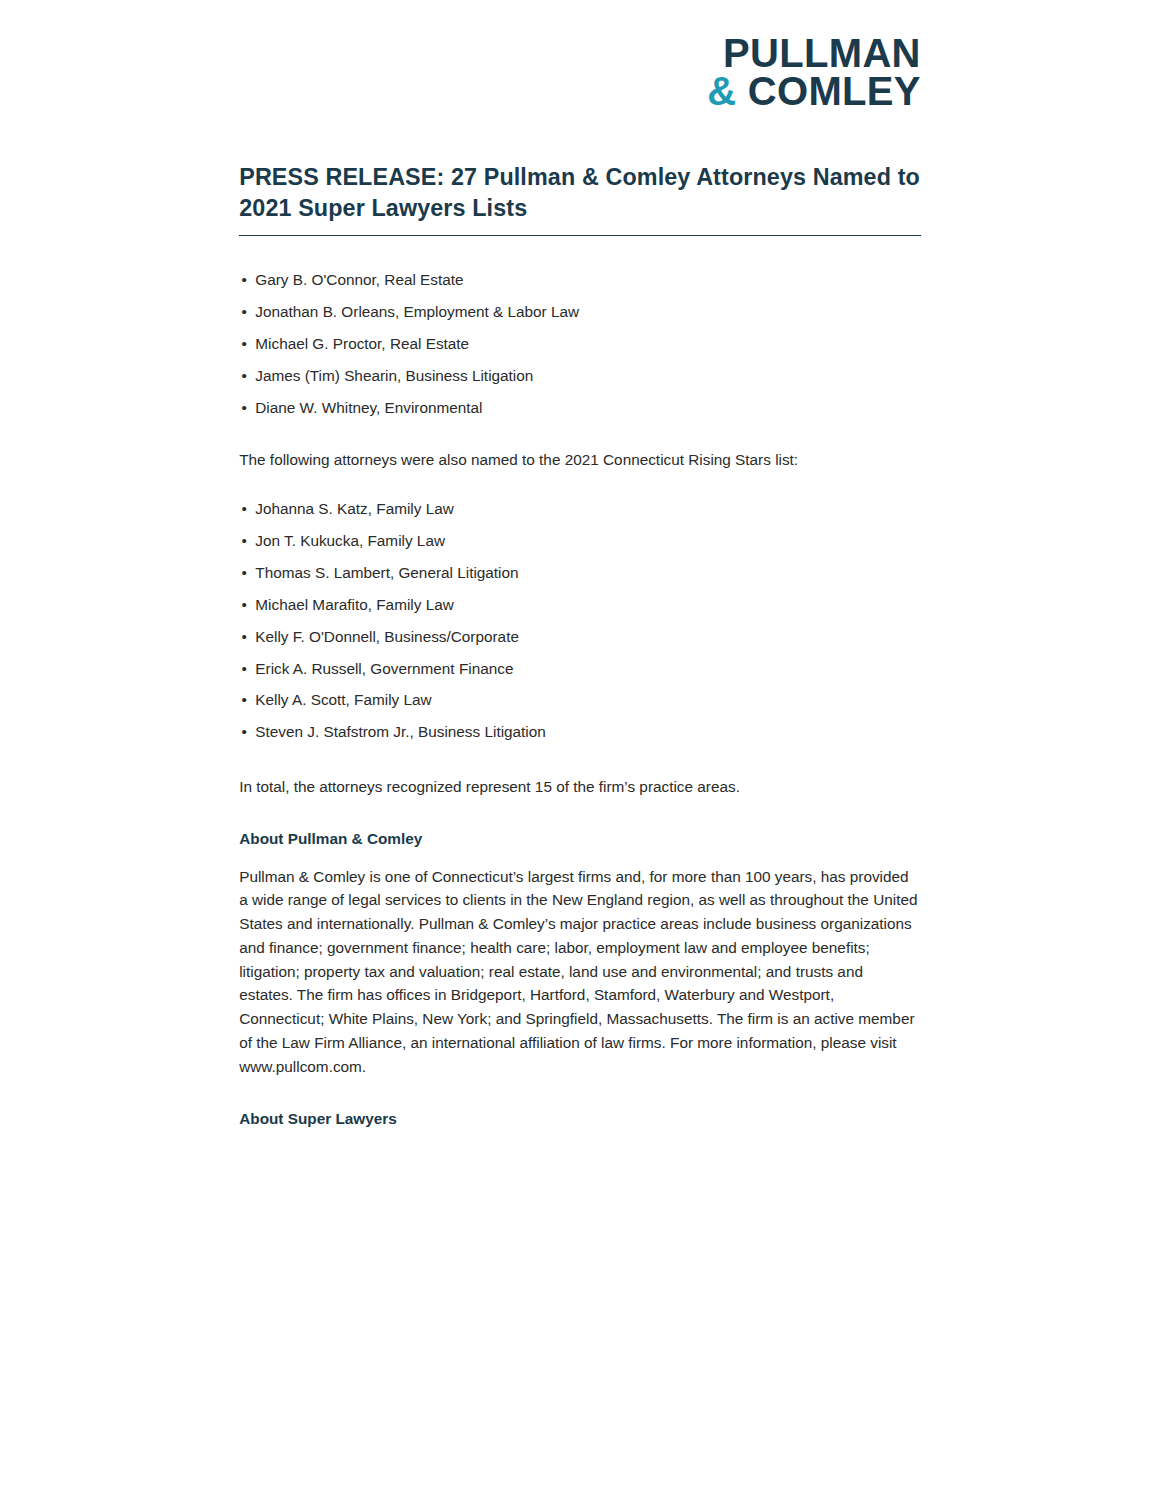PULLMAN & COMLEY
PRESS RELEASE: 27 Pullman & Comley Attorneys Named to 2021 Super Lawyers Lists
Gary B. O'Connor, Real Estate
Jonathan B. Orleans, Employment & Labor Law
Michael G. Proctor, Real Estate
James (Tim) Shearin, Business Litigation
Diane W. Whitney, Environmental
The following attorneys were also named to the 2021 Connecticut Rising Stars list:
Johanna S. Katz, Family Law
Jon T. Kukucka, Family Law
Thomas S. Lambert, General Litigation
Michael Marafito, Family Law
Kelly F. O'Donnell, Business/Corporate
Erick A. Russell, Government Finance
Kelly A. Scott, Family Law
Steven J. Stafstrom Jr., Business Litigation
In total, the attorneys recognized represent 15 of the firm’s practice areas.
About Pullman & Comley
Pullman & Comley is one of Connecticut’s largest firms and, for more than 100 years, has provided a wide range of legal services to clients in the New England region, as well as throughout the United States and internationally. Pullman & Comley’s major practice areas include business organizations and finance; government finance; health care; labor, employment law and employee benefits; litigation; property tax and valuation; real estate, land use and environmental; and trusts and estates. The firm has offices in Bridgeport, Hartford, Stamford, Waterbury and Westport, Connecticut; White Plains, New York; and Springfield, Massachusetts. The firm is an active member of the Law Firm Alliance, an international affiliation of law firms. For more information, please visit www.pullcom.com.
About Super Lawyers